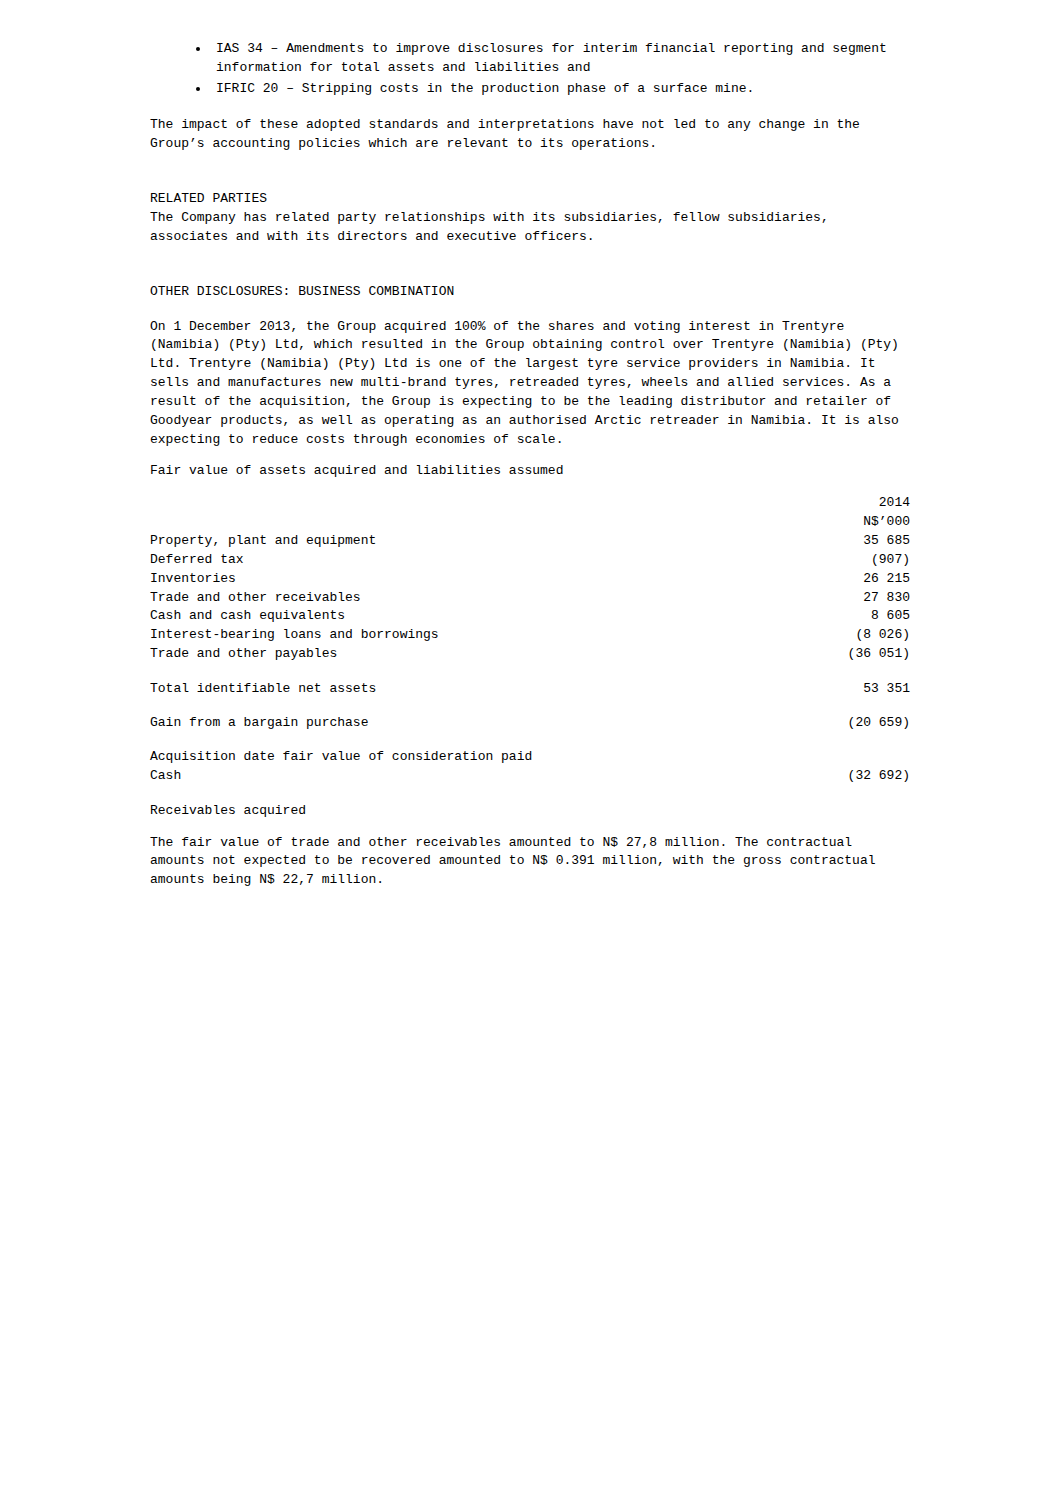IAS 34 – Amendments to improve disclosures for interim financial reporting and segment information for total assets and liabilities and
IFRIC 20 – Stripping costs in the production phase of a surface mine.
The impact of these adopted standards and interpretations have not led to any change in the Group’s accounting policies which are relevant to its operations.
RELATED PARTIES
The Company has related party relationships with its subsidiaries, fellow subsidiaries, associates and with its directors and executive officers.
OTHER DISCLOSURES: BUSINESS COMBINATION
On 1 December 2013, the Group acquired 100% of the shares and voting interest in Trentyre (Namibia) (Pty) Ltd, which resulted in the Group obtaining control over Trentyre (Namibia) (Pty) Ltd. Trentyre (Namibia) (Pty) Ltd is one of the largest tyre service providers in Namibia. It sells and manufactures new multi-brand tyres, retreaded tyres, wheels and allied services. As a result of the acquisition, the Group is expecting to be the leading distributor and retailer of Goodyear products, as well as operating as an authorised Arctic retreader in Namibia. It is also expecting to reduce costs through economies of scale.
Fair value of assets acquired and liabilities assumed
| | 2014 |
| | N$’000 |
| Property, plant and equipment | 35 685 |
| Deferred tax | (907) |
| Inventories | 26 215 |
| Trade and other receivables | 27 830 |
| Cash and cash equivalents | 8 605 |
| Interest-bearing loans and borrowings | (8 026) |
| Trade and other payables | (36 051) |
| Total identifiable net assets | 53 351 |
| Gain from a bargain purchase | (20 659) |
| Acquisition date fair value of consideration paid | |
| Cash | (32 692) |
Receivables acquired
The fair value of trade and other receivables amounted to N$ 27,8 million. The contractual amounts not expected to be recovered amounted to N$ 0.391 million, with the gross contractual amounts being N$ 22,7 million.